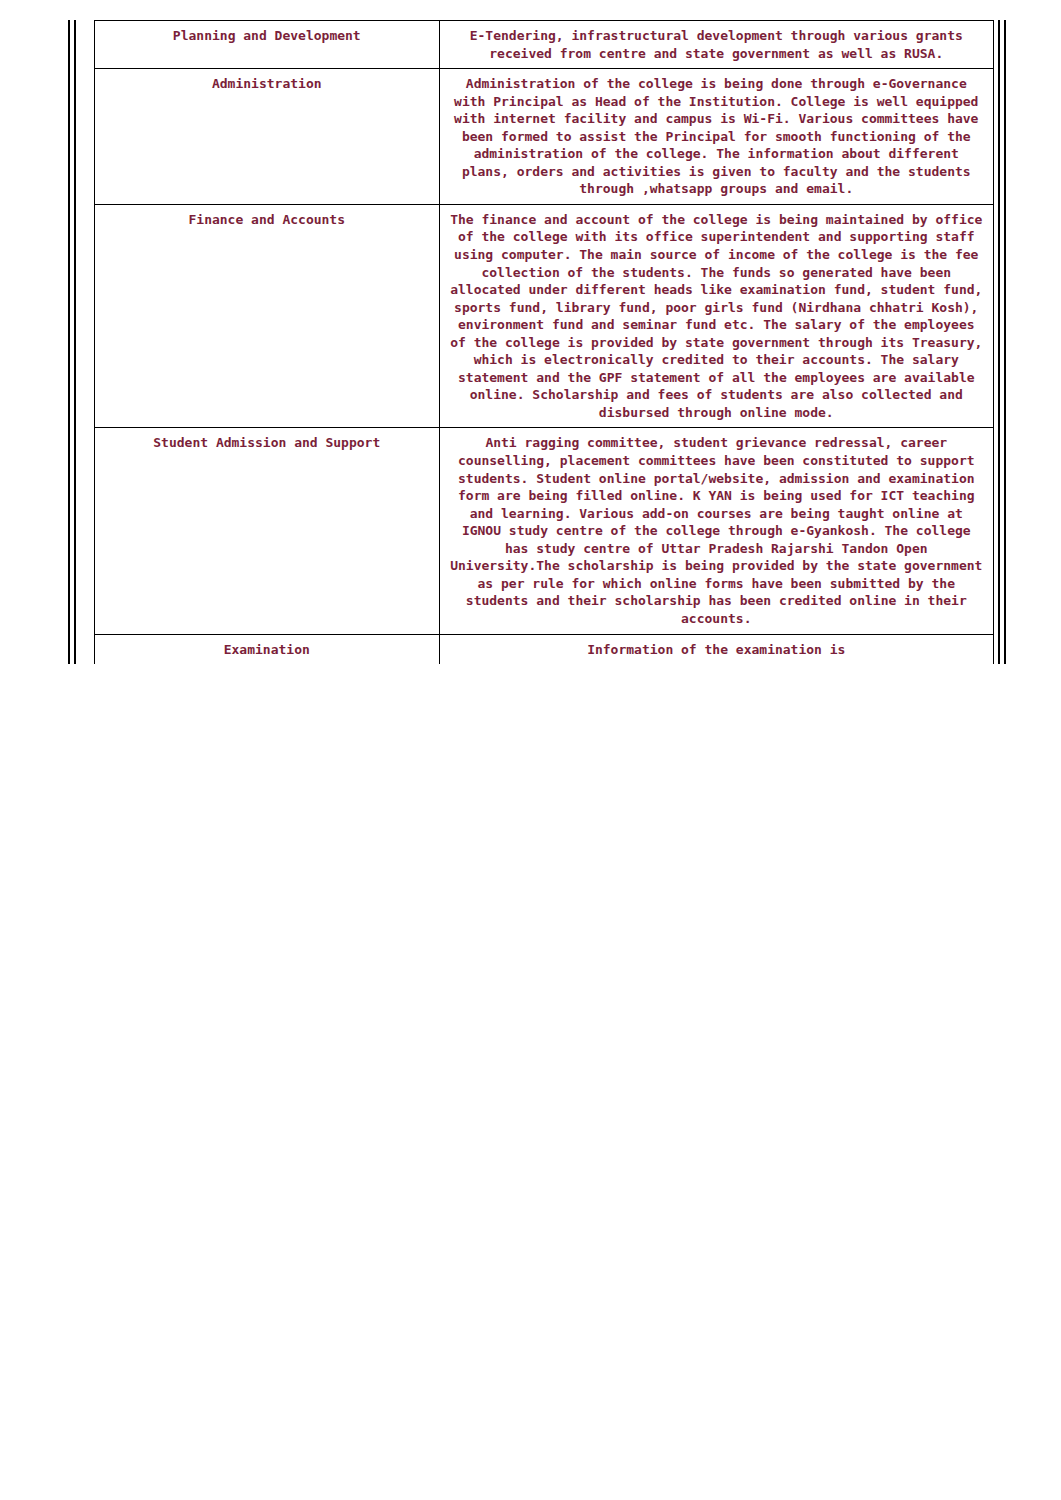| Planning and Development | E-Tendering, infrastructural development through various grants received from centre and state government as well as RUSA. |
| Administration | Administration of the college is being done through e-Governance with Principal as Head of the Institution. College is well equipped with internet facility and campus is Wi-Fi. Various committees have been formed to assist the Principal for smooth functioning of the administration of the college. The information about different plans, orders and activities is given to faculty and the students through ,whatsapp groups and email. |
| Finance and Accounts | The finance and account of the college is being maintained by office of the college with its office superintendent and supporting staff using computer. The main source of income of the college is the fee collection of the students. The funds so generated have been allocated under different heads like examination fund, student fund, sports fund, library fund, poor girls fund (Nirdhana chhatri Kosh), environment fund and seminar fund etc. The salary of the employees of the college is provided by state government through its Treasury, which is electronically credited to their accounts. The salary statement and the GPF statement of all the employees are available online. Scholarship and fees of students are also collected and disbursed through online mode. |
| Student Admission and Support | Anti ragging committee, student grievance redressal, career counselling, placement committees have been constituted to support students. Student online portal/website, admission and examination form are being filled online. K YAN is being used for ICT teaching and learning. Various add-on courses are being taught online at IGNOU study centre of the college through e-Gyankosh. The college has study centre of Uttar Pradesh Rajarshi Tandon Open University.The scholarship is being provided by the state government as per rule for which online forms have been submitted by the students and their scholarship has been credited online in their accounts. |
| Examination | Information of the examination is |